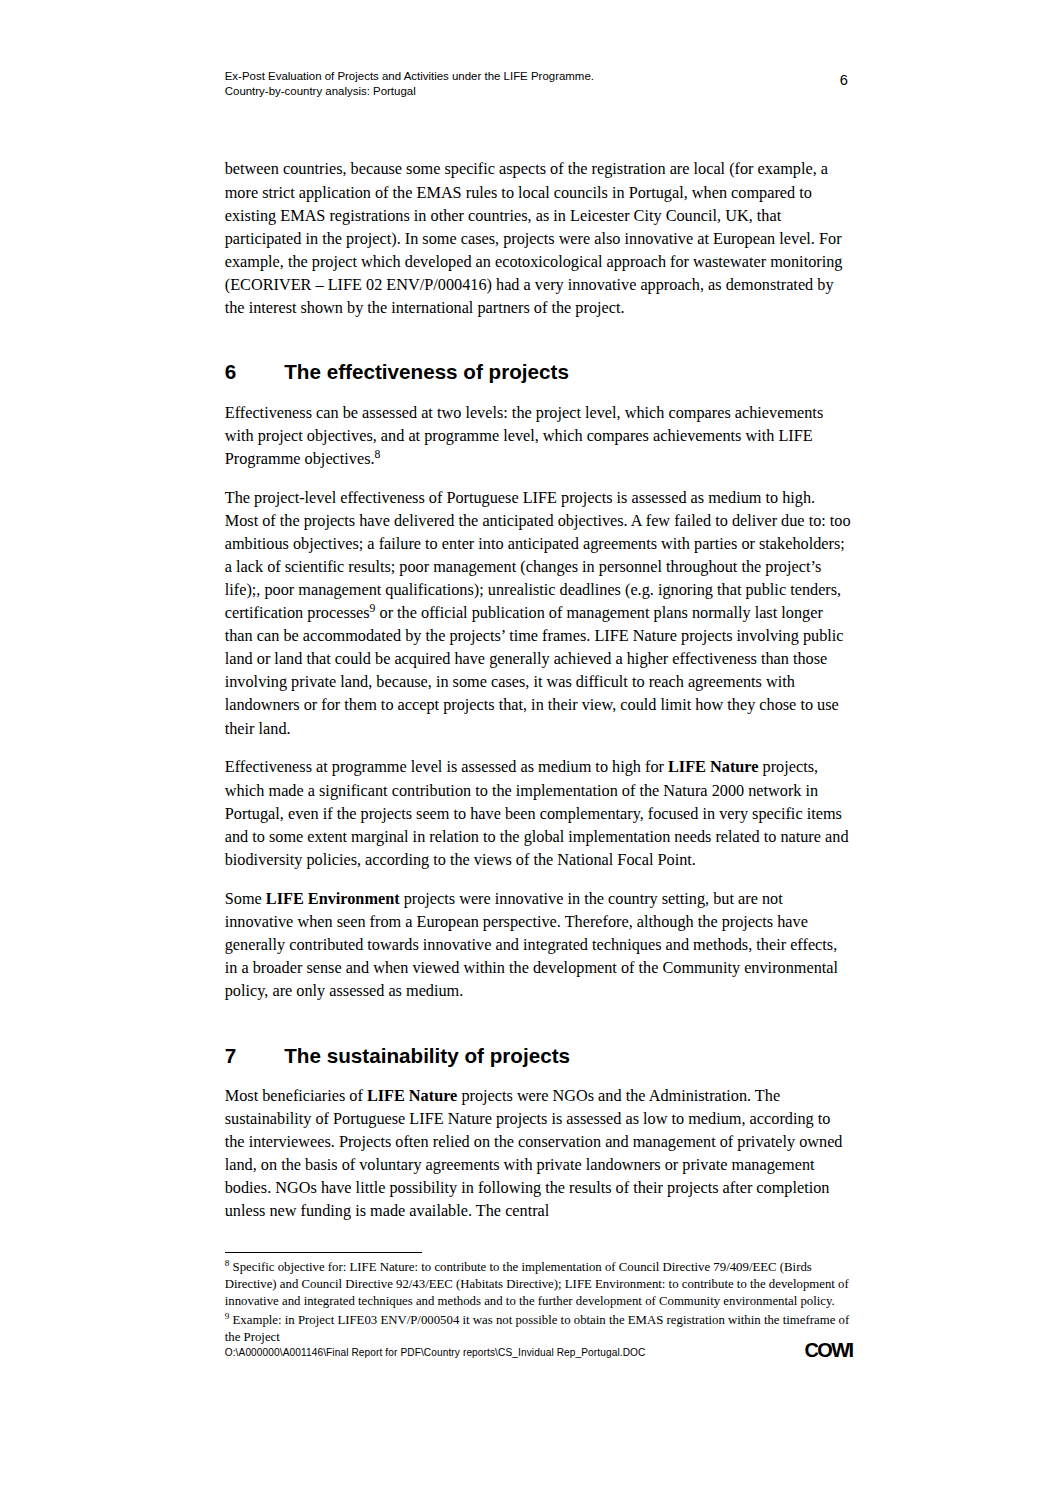Ex-Post Evaluation of Projects and Activities under the LIFE Programme.
Country-by-country analysis: Portugal
6
between countries, because some specific aspects of the registration are local (for example, a more strict application of the EMAS rules to local councils in Portugal, when compared to existing EMAS registrations in other countries, as in Leicester City Council, UK, that participated in the project). In some cases, projects were also innovative at European level. For example, the project which developed an ecotoxicological approach for wastewater monitoring (ECORIVER – LIFE 02 ENV/P/000416) had a very innovative approach, as demonstrated by the interest shown by the international partners of the project.
6 The effectiveness of projects
Effectiveness can be assessed at two levels: the project level, which compares achievements with project objectives, and at programme level, which compares achievements with LIFE Programme objectives.8
The project-level effectiveness of Portuguese LIFE projects is assessed as medium to high. Most of the projects have delivered the anticipated objectives. A few failed to deliver due to: too ambitious objectives; a failure to enter into anticipated agreements with parties or stakeholders; a lack of scientific results; poor management (changes in personnel throughout the project’s life);, poor management qualifications); unrealistic deadlines (e.g. ignoring that public tenders, certification processes9 or the official publication of management plans normally last longer than can be accommodated by the projects’ time frames. LIFE Nature projects involving public land or land that could be acquired have generally achieved a higher effectiveness than those involving private land, because, in some cases, it was difficult to reach agreements with landowners or for them to accept projects that, in their view, could limit how they chose to use their land.
Effectiveness at programme level is assessed as medium to high for LIFE Nature projects, which made a significant contribution to the implementation of the Natura 2000 network in Portugal, even if the projects seem to have been complementary, focused in very specific items and to some extent marginal in relation to the global implementation needs related to nature and biodiversity policies, according to the views of the National Focal Point.
Some LIFE Environment projects were innovative in the country setting, but are not innovative when seen from a European perspective. Therefore, although the projects have generally contributed towards innovative and integrated techniques and methods, their effects, in a broader sense and when viewed within the development of the Community environmental policy, are only assessed as medium.
7 The sustainability of projects
Most beneficiaries of LIFE Nature projects were NGOs and the Administration. The sustainability of Portuguese LIFE Nature projects is assessed as low to medium, according to the interviewees. Projects often relied on the conservation and management of privately owned land, on the basis of voluntary agreements with private landowners or private management bodies. NGOs have little possibility in following the results of their projects after completion unless new funding is made available. The central
8 Specific objective for: LIFE Nature: to contribute to the implementation of Council Directive 79/409/EEC (Birds Directive) and Council Directive 92/43/EEC (Habitats Directive); LIFE Environment: to contribute to the development of innovative and integrated techniques and methods and to the further development of Community environmental policy.
9 Example: in Project LIFE03 ENV/P/000504 it was not possible to obtain the EMAS registration within the timeframe of the Project
O:\A000000\A001146\Final Report for PDF\Country reports\CS_Invidual Rep_Portugal.DOC
COWI